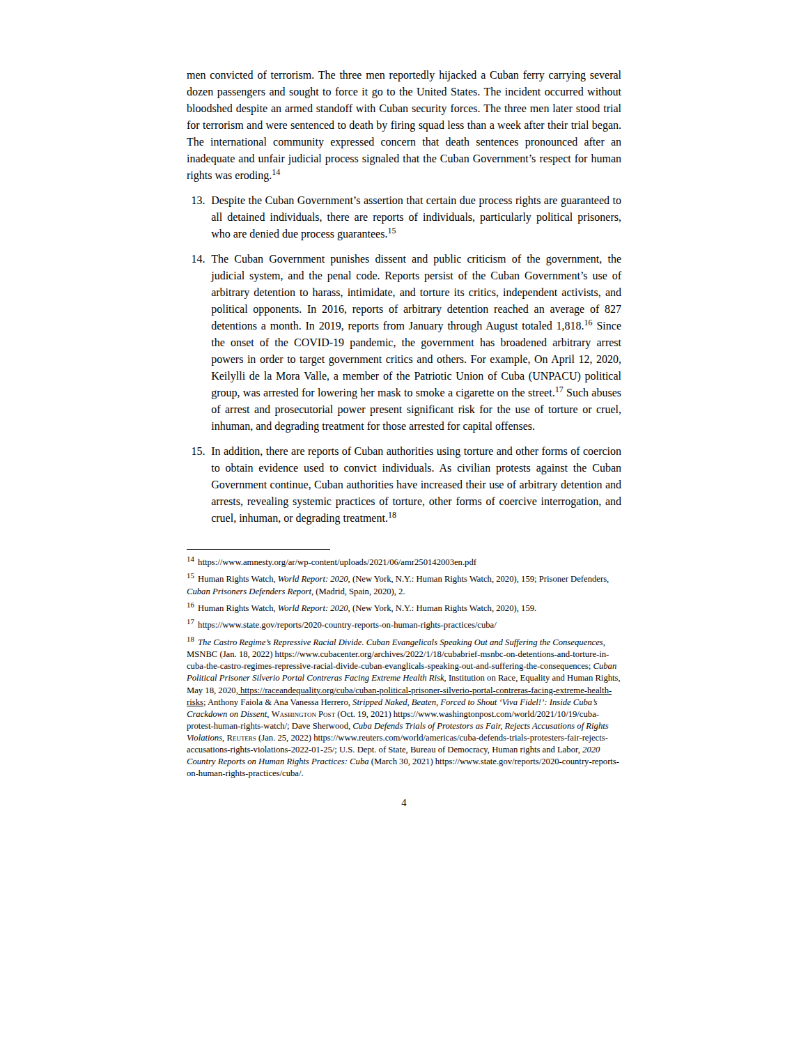men convicted of terrorism. The three men reportedly hijacked a Cuban ferry carrying several dozen passengers and sought to force it go to the United States. The incident occurred without bloodshed despite an armed standoff with Cuban security forces. The three men later stood trial for terrorism and were sentenced to death by firing squad less than a week after their trial began. The international community expressed concern that death sentences pronounced after an inadequate and unfair judicial process signaled that the Cuban Government’s respect for human rights was eroding.14
Despite the Cuban Government’s assertion that certain due process rights are guaranteed to all detained individuals, there are reports of individuals, particularly political prisoners, who are denied due process guarantees.15
The Cuban Government punishes dissent and public criticism of the government, the judicial system, and the penal code. Reports persist of the Cuban Government’s use of arbitrary detention to harass, intimidate, and torture its critics, independent activists, and political opponents. In 2016, reports of arbitrary detention reached an average of 827 detentions a month. In 2019, reports from January through August totaled 1,818.16 Since the onset of the COVID-19 pandemic, the government has broadened arbitrary arrest powers in order to target government critics and others. For example, On April 12, 2020, Keilylli de la Mora Valle, a member of the Patriotic Union of Cuba (UNPACU) political group, was arrested for lowering her mask to smoke a cigarette on the street.17 Such abuses of arrest and prosecutorial power present significant risk for the use of torture or cruel, inhuman, and degrading treatment for those arrested for capital offenses.
In addition, there are reports of Cuban authorities using torture and other forms of coercion to obtain evidence used to convict individuals. As civilian protests against the Cuban Government continue, Cuban authorities have increased their use of arbitrary detention and arrests, revealing systemic practices of torture, other forms of coercive interrogation, and cruel, inhuman, or degrading treatment.18
14 https://www.amnesty.org/ar/wp-content/uploads/2021/06/amr250142003en.pdf
15 Human Rights Watch, World Report: 2020, (New York, N.Y.: Human Rights Watch, 2020), 159; Prisoner Defenders, Cuban Prisoners Defenders Report, (Madrid, Spain, 2020), 2.
16 Human Rights Watch, World Report: 2020, (New York, N.Y.: Human Rights Watch, 2020), 159.
17 https://www.state.gov/reports/2020-country-reports-on-human-rights-practices/cuba/
18 The Castro Regime’s Repressive Racial Divide. Cuban Evangelicals Speaking Out and Suffering the Consequences, MSNBC (Jan. 18, 2022) https://www.cubacenter.org/archives/2022/1/18/cubabrief-msnbc-on-detentions-and-torture-in-cuba-the-castro-regimes-repressive-racial-divide-cuban-evanglicals-speaking-out-and-suffering-the-consequences; Cuban Political Prisoner Silverio Portal Contreras Facing Extreme Health Risk, Institution on Race, Equality and Human Rights, May 18, 2020, https://raceandequality.org/cuba/cuban-political-prisoner-silverio-portal-contreras-facing-extreme-health-risks; Anthony Faiola & Ana Vanessa Herrero, Stripped Naked, Beaten, Forced to Shout ‘Viva Fidel!’: Inside Cuba’s Crackdown on Dissent, Washington Post (Oct. 19, 2021) https://www.washingtonpost.com/world/2021/10/19/cuba-protest-human-rights-watch/; Dave Sherwood, Cuba Defends Trials of Protestors as Fair, Rejects Accusations of Rights Violations, Reuters (Jan. 25, 2022) https://www.reuters.com/world/americas/cuba-defends-trials-protesters-fair-rejects-accusations-rights-violations-2022-01-25/; U.S. Dept. of State, Bureau of Democracy, Human rights and Labor, 2020 Country Reports on Human Rights Practices: Cuba (March 30, 2021) https://www.state.gov/reports/2020-country-reports-on-human-rights-practices/cuba/.
4